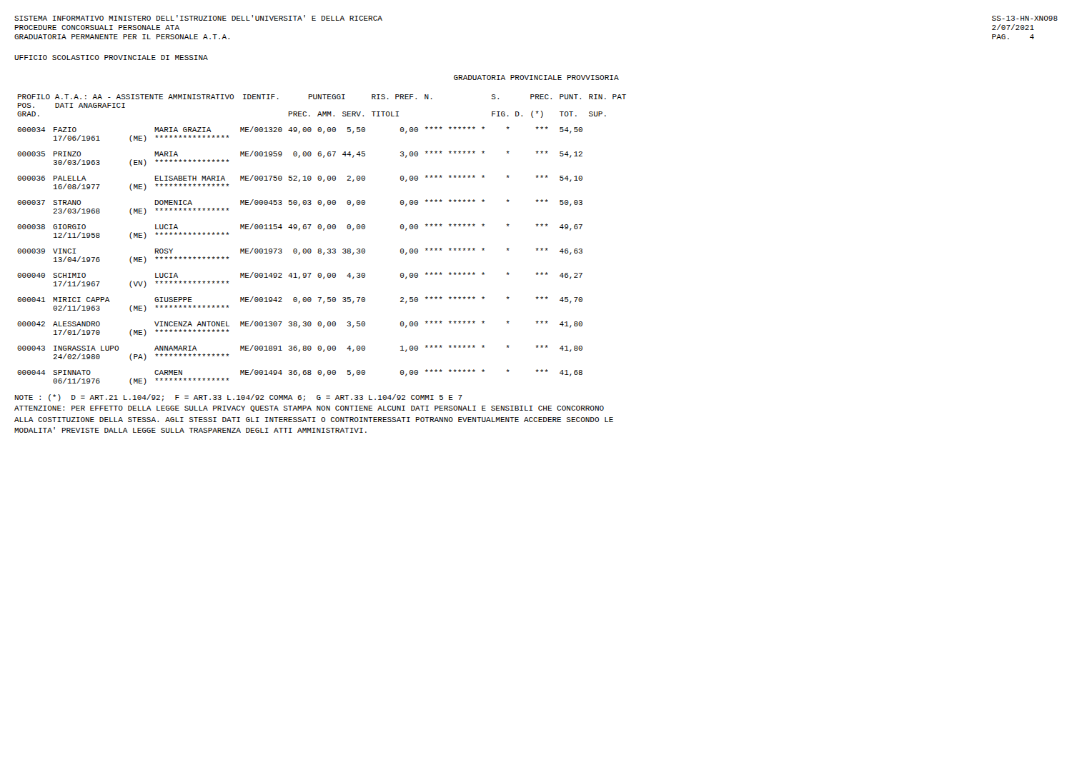SS-13-HN-XNO98
2/07/2021
PAG. 4
SISTEMA INFORMATIVO MINISTERO DELL'ISTRUZIONE DELL'UNIVERSITA' E DELLA RICERCA
PROCEDURE CONCORSUALI PERSONALE ATA
GRADUATORIA PERMANENTE PER IL PERSONALE A.T.A.
UFFICIO SCOLASTICO PROVINCIALE DI MESSINA
GRADUATORIA PROVINCIALE PROVVISORIA
| PROFILO A.T.A.: AA - ASSISTENTE AMMINISTRATIVO | IDENTIF. | PUNTEGGI | RIS. PREF. | N. | S. | PREC. | PUNT. | RIN. PAT |
| POS. DATI ANAGRAFICI | | | | | | | | | | |
| GRAD. | | | | | PREC. | AMM. | SERV. | TITOLI | | FIG. D. | (*) | TOT. | SUP. |
| 000034 | FAZIO | | MARIA GRAZIA | ME/001320 | 49,00 | 0,00 | 5,50 | 0,00 | **** ****** * | * | *** | 54,50 | |
| | 17/06/1961 | (ME) | **************** | | | | | | | | | | |
| 000035 | PRINZO | | MARIA | ME/001959 | 0,00 | 6,67 | 44,45 | 3,00 | **** ****** * | * | *** | 54,12 | |
| | 30/03/1963 | (EN) | **************** | | | | | | | | | | |
| 000036 | PALELLA | | ELISABETH MARIA | ME/001750 | 52,10 | 0,00 | 2,00 | 0,00 | **** ****** * | * | *** | 54,10 | |
| | 16/08/1977 | (ME) | **************** | | | | | | | | | | |
| 000037 | STRANO | | DOMENICA | ME/000453 | 50,03 | 0,00 | 0,00 | 0,00 | **** ****** * | * | *** | 50,03 | |
| | 23/03/1968 | (ME) | **************** | | | | | | | | | | |
| 000038 | GIORGIO | | LUCIA | ME/001154 | 49,67 | 0,00 | 0,00 | 0,00 | **** ****** * | * | *** | 49,67 | |
| | 12/11/1958 | (ME) | **************** | | | | | | | | | | |
| 000039 | VINCI | | ROSY | ME/001973 | 0,00 | 8,33 | 38,30 | 0,00 | **** ****** * | * | *** | 46,63 | |
| | 13/04/1976 | (ME) | **************** | | | | | | | | | | |
| 000040 | SCHIMIO | | LUCIA | ME/001492 | 41,97 | 0,00 | 4,30 | 0,00 | **** ****** * | * | *** | 46,27 | |
| | 17/11/1967 | (VV) | **************** | | | | | | | | | | |
| 000041 | MIRICI CAPPA | | GIUSEPPE | ME/001942 | 0,00 | 7,50 | 35,70 | 2,50 | **** ****** * | * | *** | 45,70 | |
| | 02/11/1963 | (ME) | **************** | | | | | | | | | | |
| 000042 | ALESSANDRO | | VINCENZA ANTONEL | ME/001307 | 38,30 | 0,00 | 3,50 | 0,00 | **** ****** * | * | *** | 41,80 | |
| | 17/01/1970 | (ME) | **************** | | | | | | | | | | |
| 000043 | INGRASSIA LUPO | | ANNAMARIA | ME/001891 | 36,80 | 0,00 | 4,00 | 1,00 | **** ****** * | * | *** | 41,80 | |
| | 24/02/1980 | (PA) | **************** | | | | | | | | | | |
| 000044 | SPINNATO | | CARMEN | ME/001494 | 36,68 | 0,00 | 5,00 | 0,00 | **** ****** * | * | *** | 41,68 | |
| | 06/11/1976 | (ME) | **************** | | | | | | | | | | |
NOTE : (*) D = ART.21 L.104/92; F = ART.33 L.104/92 COMMA 6; G = ART.33 L.104/92 COMMI 5 E 7
ATTENZIONE: PER EFFETTO DELLA LEGGE SULLA PRIVACY QUESTA STAMPA NON CONTIENE ALCUNI DATI PERSONALI E SENSIBILI CHE CONCORRONO
ALLA COSTITUZIONE DELLA STESSA. AGLI STESSI DATI GLI INTERESSATI O CONTROINTERESSATI POTRANNO EVENTUALMENTE ACCEDERE SECONDO LE
MODALITA' PREVISTE DALLA LEGGE SULLA TRASPARENZA DEGLI ATTI AMMINISTRATIVI.